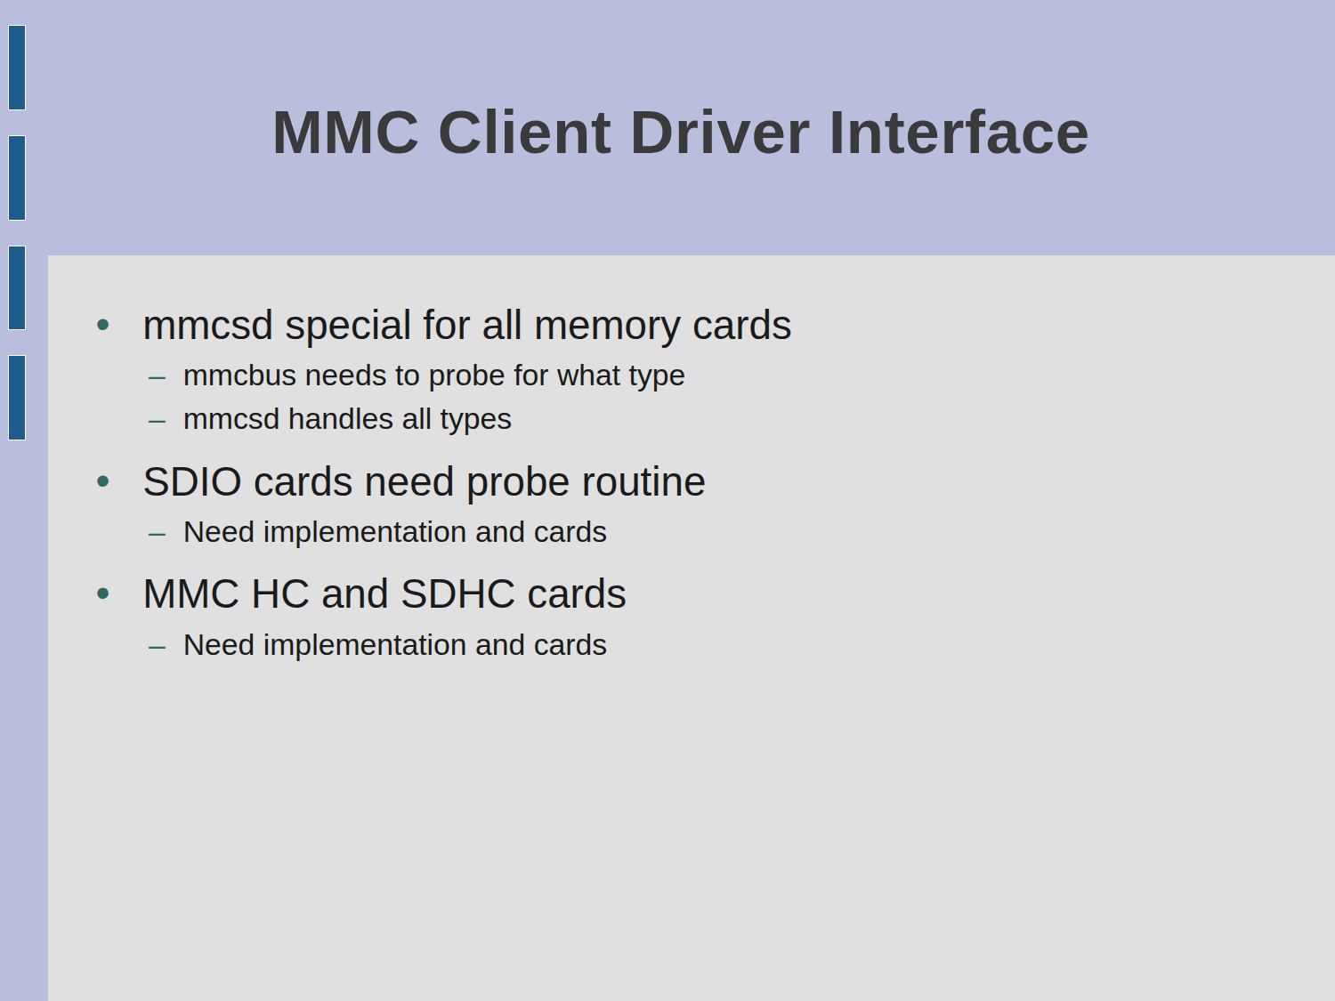MMC Client Driver Interface
mmcsd special for all memory cards
mmcbus needs to probe for what type
mmcsd handles all types
SDIO cards need probe routine
Need implementation and cards
MMC HC and SDHC cards
Need implementation and cards